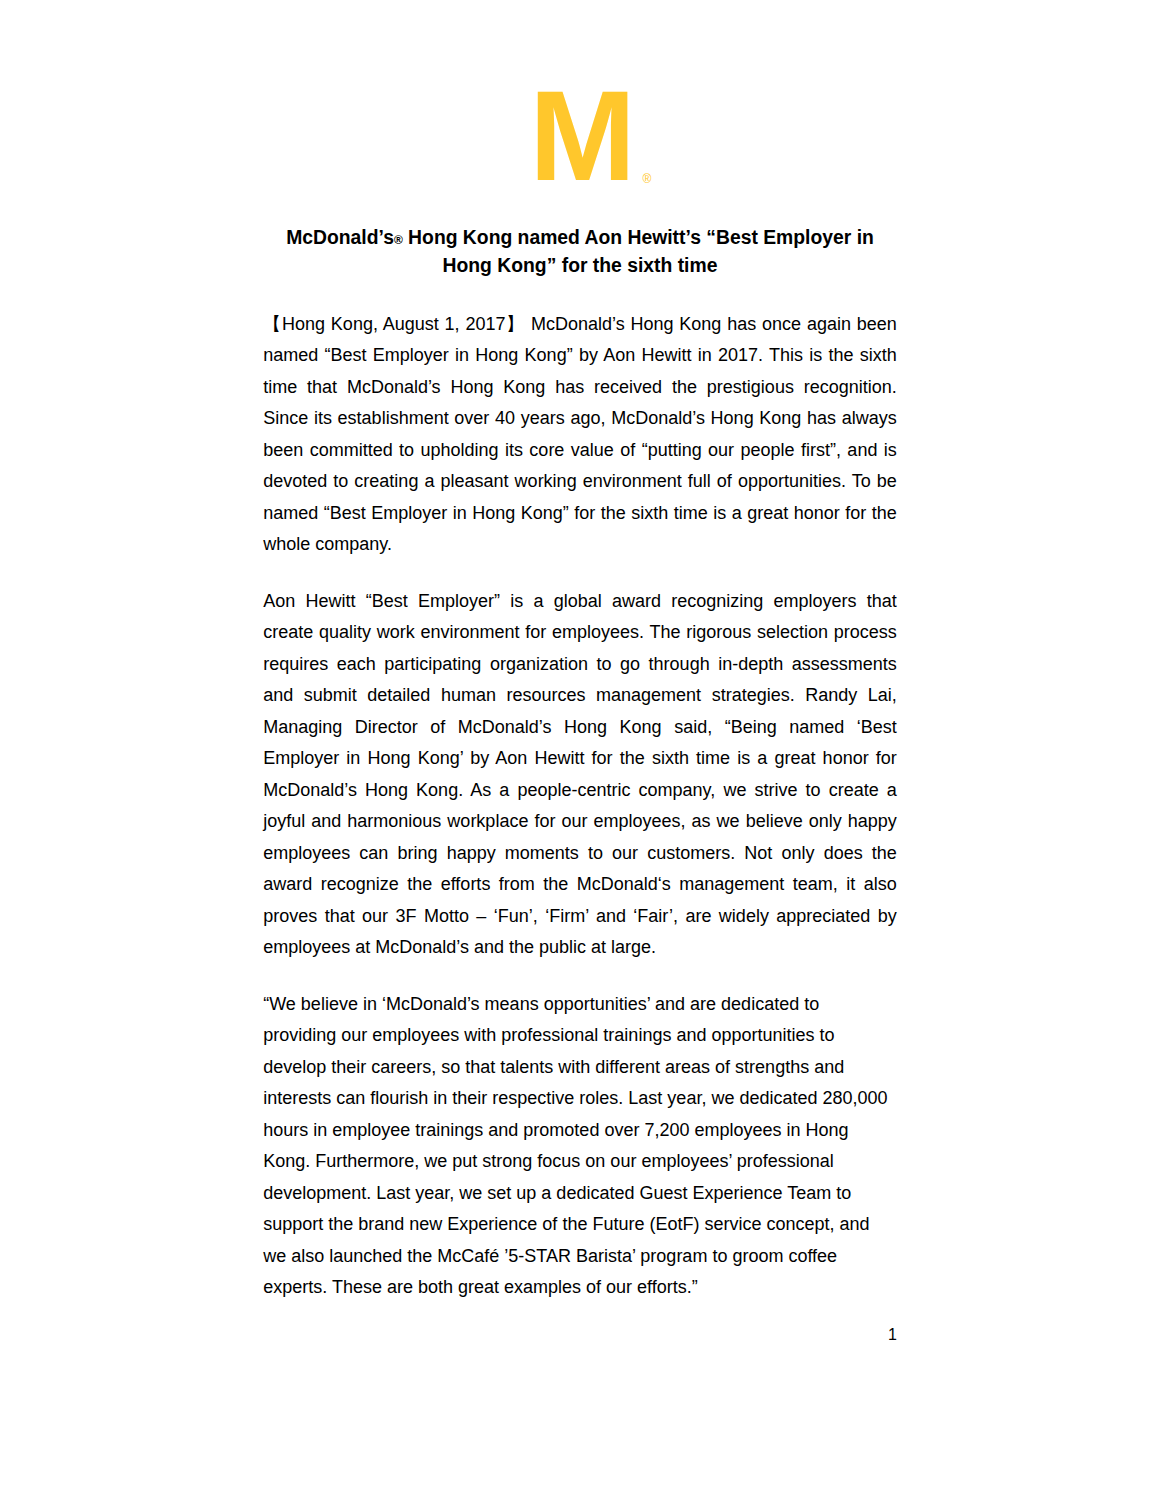M®
McDonald’s® Hong Kong named Aon Hewitt’s “Best Employer in
Hong Kong” for the sixth time
【Hong Kong, August 1, 2017】 McDonald’s Hong Kong has once again been named “Best Employer in Hong Kong” by Aon Hewitt in 2017. This is the sixth time that McDonald’s Hong Kong has received the prestigious recognition. Since its establishment over 40 years ago, McDonald’s Hong Kong has always been committed to upholding its core value of “putting our people first”, and is devoted to creating a pleasant working environment full of opportunities. To be named “Best Employer in Hong Kong” for the sixth time is a great honor for the whole company.
Aon Hewitt “Best Employer” is a global award recognizing employers that create quality work environment for employees. The rigorous selection process requires each participating organization to go through in-depth assessments and submit detailed human resources management strategies. Randy Lai, Managing Director of McDonald’s Hong Kong said, “Being named ‘Best Employer in Hong Kong’ by Aon Hewitt for the sixth time is a great honor for McDonald’s Hong Kong. As a people-centric company, we strive to create a joyful and harmonious workplace for our employees, as we believe only happy employees can bring happy moments to our customers. Not only does the award recognize the efforts from the McDonald‘s management team, it also proves that our 3F Motto – ‘Fun’, ‘Firm’ and ‘Fair’, are widely appreciated by employees at McDonald’s and the public at large.
“We believe in ‘McDonald’s means opportunities’ and are dedicated to providing our employees with professional trainings and opportunities to develop their careers, so that talents with different areas of strengths and interests can flourish in their respective roles. Last year, we dedicated 280,000 hours in employee trainings and promoted over 7,200 employees in Hong Kong. Furthermore, we put strong focus on our employees’ professional development. Last year, we set up a dedicated Guest Experience Team to support the brand new Experience of the Future (EotF) service concept, and we also launched the McCafé ’5-STAR Barista’ program to groom coffee experts. These are both great examples of our efforts.”
1